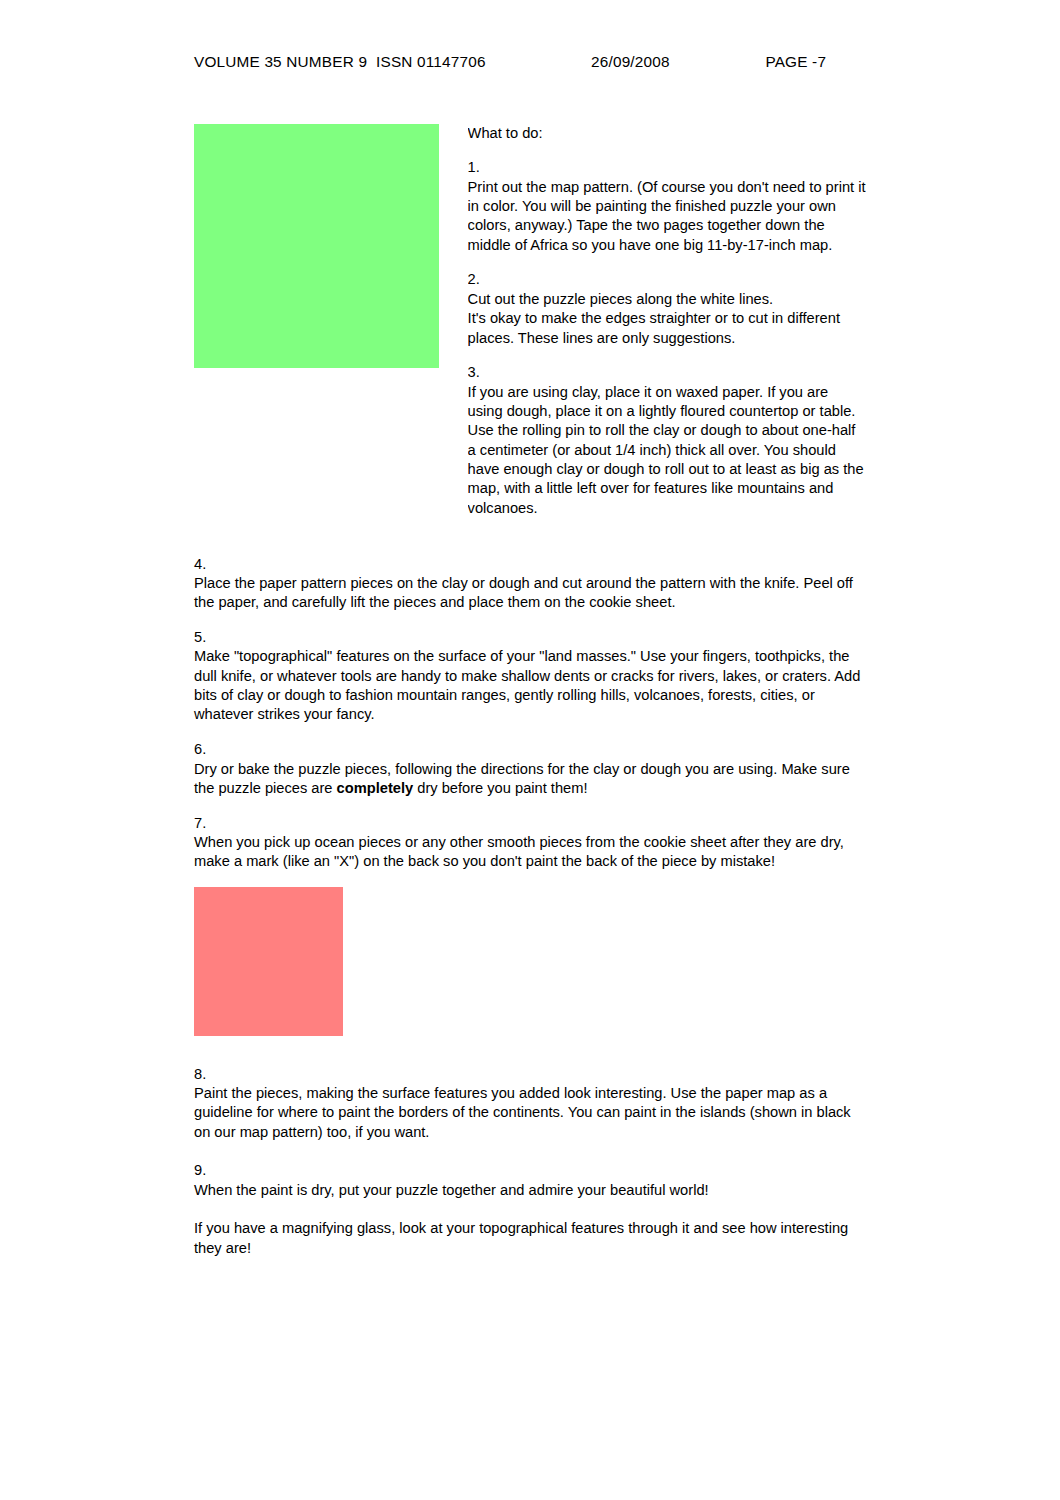VOLUME 35 NUMBER 9 ISSN 01147706 26/09/2008 PAGE -7
What to do:
1.
Print out the map pattern. (Of course you don't need to print it in color. You will be painting the finished puzzle your own colors, anyway.) Tape the two pages together down the middle of Africa so you have one big 11-by-17-inch map.
2.
Cut out the puzzle pieces along the white lines.
It's okay to make the edges straighter or to cut in different places. These lines are only suggestions.
3.
If you are using clay, place it on waxed paper. If you are using dough, place it on a lightly floured countertop or table. Use the rolling pin to roll the clay or dough to about one-half a centimeter (or about 1/4 inch) thick all over. You should have enough clay or dough to roll out to at least as big as the map, with a little left over for features like mountains and volcanoes.
4.
Place the paper pattern pieces on the clay or dough and cut around the pattern with the knife. Peel off the paper, and carefully lift the pieces and place them on the cookie sheet.
5.
Make "topographical" features on the surface of your "land masses." Use your fingers, toothpicks, the dull knife, or whatever tools are handy to make shallow dents or cracks for rivers, lakes, or craters. Add bits of clay or dough to fashion mountain ranges, gently rolling hills, volcanoes, forests, cities, or whatever strikes your fancy.
6.
Dry or bake the puzzle pieces, following the directions for the clay or dough you are using. Make sure the puzzle pieces are completely dry before you paint them!
7.
When you pick up ocean pieces or any other smooth pieces from the cookie sheet after they are dry, make a mark (like an "X") on the back so you don't paint the back of the piece by mistake!
8.
Paint the pieces, making the surface features you added look interesting. Use the paper map as a guideline for where to paint the borders of the continents. You can paint in the islands (shown in black on our map pattern) too, if you want.
9.
When the paint is dry, put your puzzle together and admire your beautiful world!
If you have a magnifying glass, look at your topographical features through it and see how interesting they are!